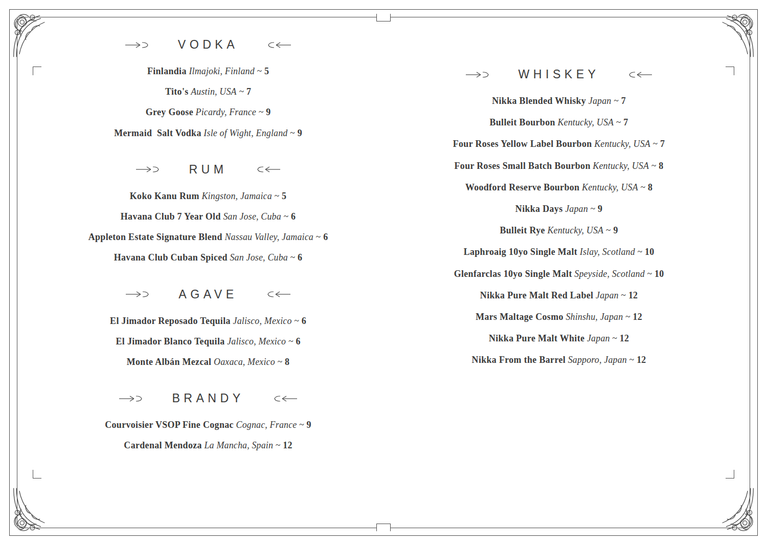Vodka
Finlandia Ilmajoki, Finland ~ 5
Tito's Austin, USA ~ 7
Grey Goose Picardy, France ~ 9
Mermaid Salt Vodka Isle of Wight, England ~ 9
Rum
Koko Kanu Rum Kingston, Jamaica ~ 5
Havana Club 7 Year Old San Jose, Cuba ~ 6
Appleton Estate Signature Blend Nassau Valley, Jamaica ~ 6
Havana Club Cuban Spiced San Jose, Cuba ~ 6
Agave
El Jimador Reposado Tequila Jalisco, Mexico ~ 6
El Jimador Blanco Tequila Jalisco, Mexico ~ 6
Monte Albán Mezcal Oaxaca, Mexico ~ 8
Brandy
Courvoisier VSOP Fine Cognac Cognac, France ~ 9
Cardenal Mendoza La Mancha, Spain ~ 12
Whiskey
Nikka Blended Whisky Japan ~ 7
Bulleit Bourbon Kentucky, USA ~ 7
Four Roses Yellow Label Bourbon Kentucky, USA ~ 7
Four Roses Small Batch Bourbon Kentucky, USA ~ 8
Woodford Reserve Bourbon Kentucky, USA ~ 8
Nikka Days Japan ~ 9
Bulleit Rye Kentucky, USA ~ 9
Laphroaig 10yo Single Malt Islay, Scotland ~ 10
Glenfarclas 10yo Single Malt Speyside, Scotland ~ 10
Nikka Pure Malt Red Label Japan ~ 12
Mars Maltage Cosmo Shinshu, Japan ~ 12
Nikka Pure Malt White Japan ~ 12
Nikka From the Barrel Sapporo, Japan ~ 12